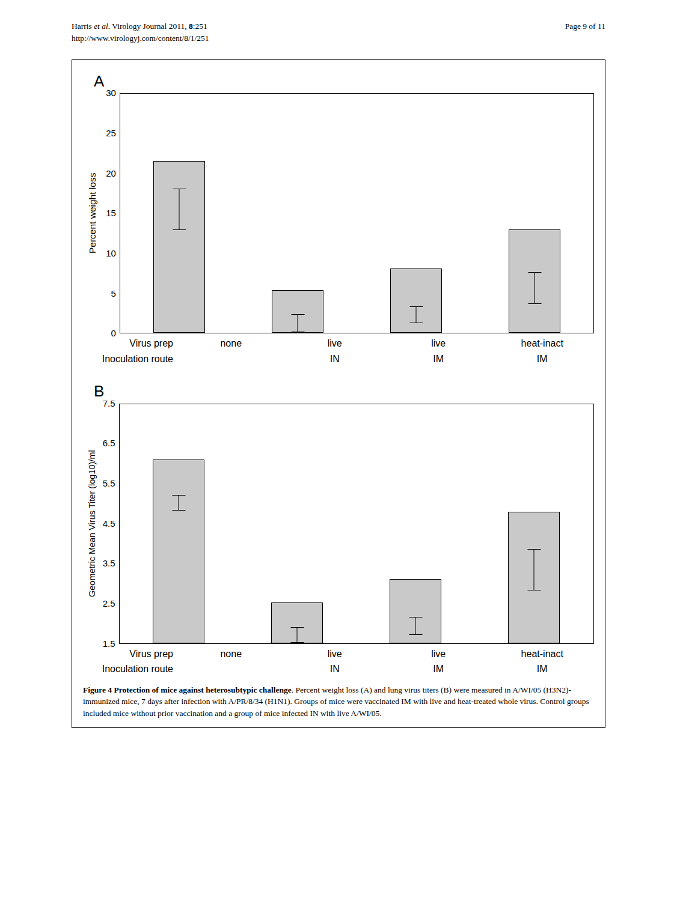Harris et al. Virology Journal 2011, 8:251
http://www.virologyj.com/content/8/1/251
Page 9 of 11
A
Percent weight loss
30 25 20 15 10 5 0
Virus prep
none
live
live
heat-inact
Inoculation route
IN
IM
IM
B
Geometric Mean Virus Titer (log10)/ml
7.5 6.5 5.5 4.5 3.5 2.5 1.5
Virus prep
none
live
live
heat-inact
Inoculation route
IN
IM
IM
Figure 4 Protection of mice against heterosubtypic challenge. Percent weight loss (A) and lung virus titers (B) were measured in A/WI/05 (H3N2)-immunized mice, 7 days after infection with A/PR/8/34 (H1N1). Groups of mice were vaccinated IM with live and heat-treated whole virus. Control groups included mice without prior vaccination and a group of mice infected IN with live A/WI/05.